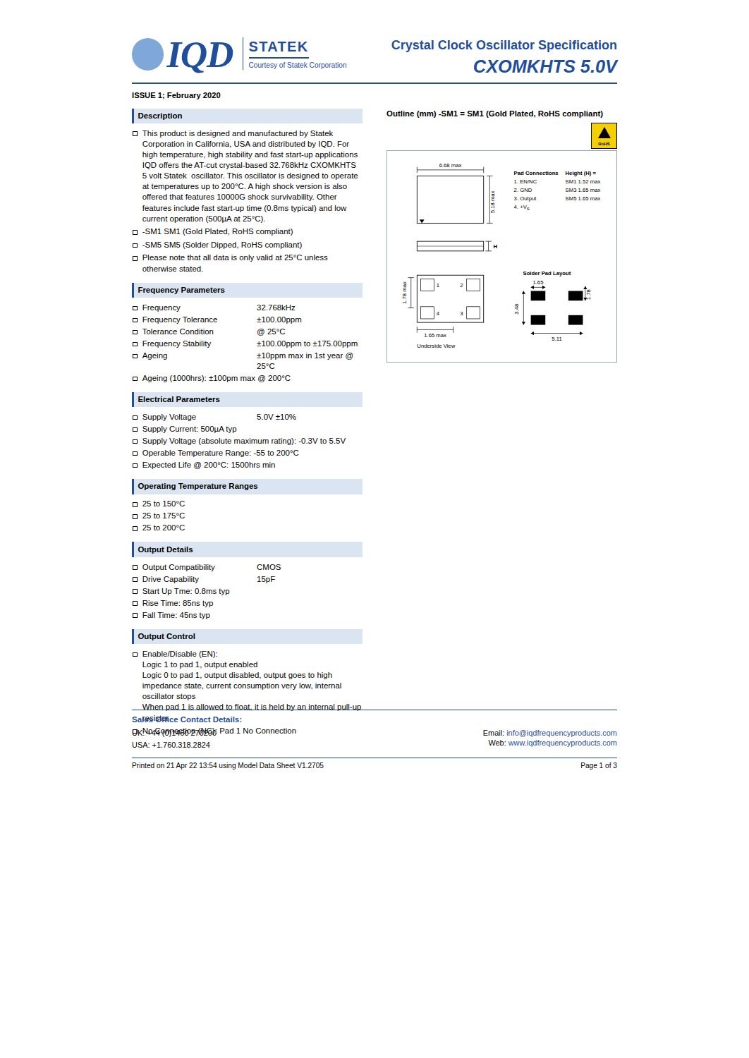IQD
STATEK
Courtesy of Statek Corporation
Crystal Clock Oscillator Specification
CXOMKHTS 5.0V
ISSUE 1; February 2020
Description
This product is designed and manufactured by Statek Corporation in California, USA and distributed by IQD. For high temperature, high stability and fast start-up applications IQD offers the AT-cut crystal-based 32.768kHz CXOMKHTS 5 volt Statek oscillator. This oscillator is designed to operate at temperatures up to 200°C. A high shock version is also offered that features 10000G shock survivability. Other features include fast start-up time (0.8ms typical) and low current operation (500µA at 25°C).
-SM1 SM1 (Gold Plated, RoHS compliant)
-SM5 SM5 (Solder Dipped, RoHS compliant)
Please note that all data is only valid at 25°C unless otherwise stated.
Frequency Parameters
Frequency 32.768kHz
Frequency Tolerance±100.00ppm
Tolerance Condition@ 25°C
Frequency Stability±100.00ppm to ±175.00ppm
Ageing±10ppm max in 1st year @ 25°C
Ageing (1000hrs): ±100pm max @ 200°C
Electrical Parameters
Supply Voltage 5.0V ±10%
Supply Current: 500µA typ
Supply Voltage (absolute maximum rating): -0.3V to 5.5V
Operable Temperature Range: -55 to 200°C
Expected Life @ 200°C: 1500hrs min
Operating Temperature Ranges
25 to 150°C
25 to 175°C
25 to 200°C
Output Details
Output Compatibility CMOS
Drive Capability 15pF
Start Up Tme: 0.8ms typ
Rise Time: 85ns typ
Fall Time: 45ns typ
Output Control
Enable/Disable (EN):
Logic 1 to pad 1, output enabled
Logic 0 to pad 1, output disabled, output goes to high impedance state, current consumption very low, internal oscillator stops
When pad 1 is allowed to float, it is held by an internal pull-up resistor
No Connection (NC): Pad 1 No Connection
Outline (mm) -SM1 = SM1 (Gold Plated, RoHS compliant)
6.68 max 5.18 max Pad Connections 1. EN/NC 2. GND 3. Output 4. +VS Height (H) = SM1 1.52 max SM3 1.65 max SM5 1.65 max H 1.78 max 1 2 4 3 1.65 max Underside View Solder Pad Layout 1.65 1.78 3.48 5.11
Sales Office Contact Details:
UK: +44 (0)1460 270200
USA: +1.760.318.2824
Email: info@iqdfrequencyproducts.com
Web: www.iqdfrequencyproducts.com
Printed on 21 Apr 22 13:54 using Model Data Sheet V1.2705
Page 1 of 3